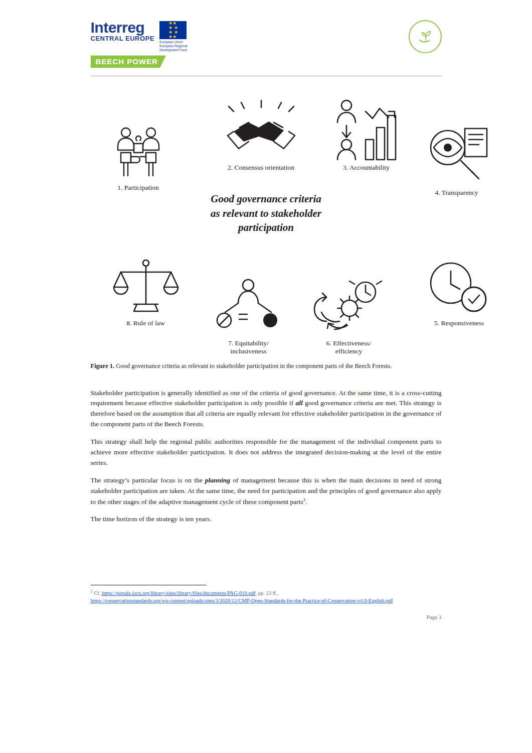Interreg
CENTRAL EUROPE
★ ★
★ ★
★ ★
★ ★
European Union
European Regional
Development Fund
BEECH POWER
Good governance criteria
as relevant to stakeholder
participation
1. Participation
2. Consensus orientation
3. Accountability
4. Transparency
5. Responsiveness
6. Effectiveness/ efficiency
7. Equitability/ inclusiveness
8. Rule of law
Figure 1. Good governance criteria as relevant to stakeholder participation in the component parts of the Beech Forests.
Stakeholder participation is generally identified as one of the criteria of good governance. At the same time, it is a cross-cutting requirement because effective stakeholder participation is only possible if all good governance criteria are met. This strategy is therefore based on the assumption that all criteria are equally relevant for effective stakeholder participation in the governance of the component parts of the Beech Forests.
This strategy shall help the regional public authorities responsible for the management of the individual component parts to achieve more effective stakeholder participation. It does not address the integrated decision-making at the level of the entire series.
The strategy’s particular focus is on the planning of management because this is when the main decisions in need of strong stakeholder participation are taken. At the same time, the need for participation and the principles of good governance also apply to the other stages of the adaptive management cycle of these component parts2.
The time horizon of the strategy is ten years.
2 Cf. https://portals.iucn.org/library/sites/library/files/documents/PAG-010.pdf, pp. 23 ff.,
https://conservationstandards.org/wp-content/uploads/sites/3/2020/12/CMP-Open-Standards-for-the-Practice-of-Conservation-v4.0-English.pdf
Page 3